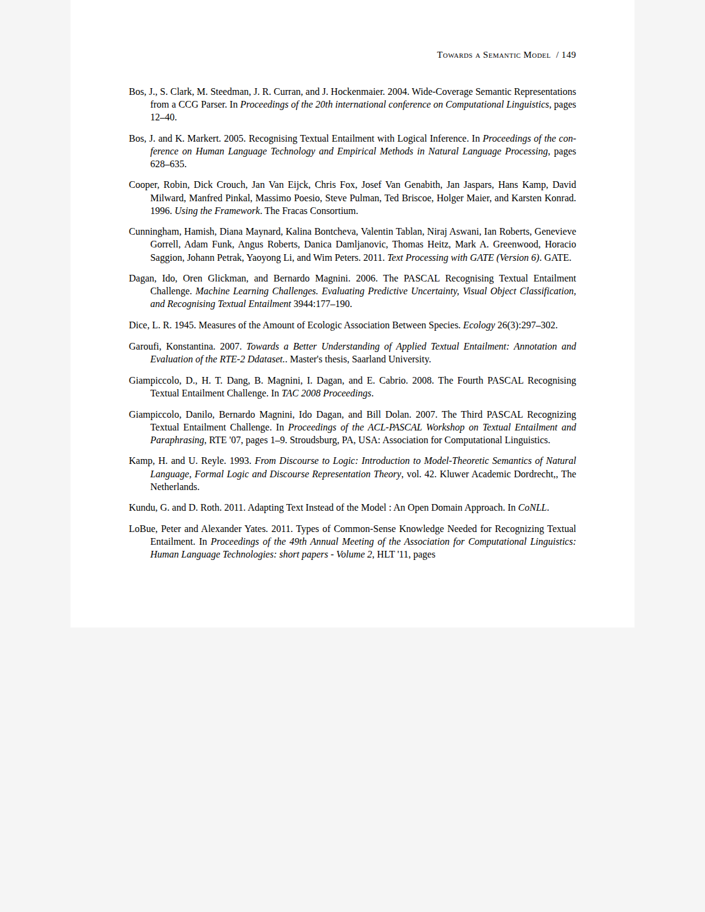Towards a Semantic Model / 149
Bos, J., S. Clark, M. Steedman, J. R. Curran, and J. Hockenmaier. 2004. Wide-Coverage Semantic Representations from a CCG Parser. In Proceedings of the 20th international conference on Computational Linguistics, pages 12–40.
Bos, J. and K. Markert. 2005. Recognising Textual Entailment with Logical Inference. In Proceedings of the conference on Human Language Technology and Empirical Methods in Natural Language Processing, pages 628–635.
Cooper, Robin, Dick Crouch, Jan Van Eijck, Chris Fox, Josef Van Genabith, Jan Jaspars, Hans Kamp, David Milward, Manfred Pinkal, Massimo Poesio, Steve Pulman, Ted Briscoe, Holger Maier, and Karsten Konrad. 1996. Using the Framework. The Fracas Consortium.
Cunningham, Hamish, Diana Maynard, Kalina Bontcheva, Valentin Tablan, Niraj Aswani, Ian Roberts, Genevieve Gorrell, Adam Funk, Angus Roberts, Danica Damljanovic, Thomas Heitz, Mark A. Greenwood, Horacio Saggion, Johann Petrak, Yaoyong Li, and Wim Peters. 2011. Text Processing with GATE (Version 6). GATE.
Dagan, Ido, Oren Glickman, and Bernardo Magnini. 2006. The PASCAL Recognising Textual Entailment Challenge. Machine Learning Challenges. Evaluating Predictive Uncertainty, Visual Object Classification, and Recognising Textual Entailment 3944:177–190.
Dice, L. R. 1945. Measures of the Amount of Ecologic Association Between Species. Ecology 26(3):297–302.
Garoufi, Konstantina. 2007. Towards a Better Understanding of Applied Textual Entailment: Annotation and Evaluation of the RTE-2 Ddataset.. Master's thesis, Saarland University.
Giampiccolo, D., H. T. Dang, B. Magnini, I. Dagan, and E. Cabrio. 2008. The Fourth PASCAL Recognising Textual Entailment Challenge. In TAC 2008 Proceedings.
Giampiccolo, Danilo, Bernardo Magnini, Ido Dagan, and Bill Dolan. 2007. The Third PASCAL Recognizing Textual Entailment Challenge. In Proceedings of the ACL-PASCAL Workshop on Textual Entailment and Paraphrasing, RTE '07, pages 1–9. Stroudsburg, PA, USA: Association for Computational Linguistics.
Kamp, H. and U. Reyle. 1993. From Discourse to Logic: Introduction to Model-Theoretic Semantics of Natural Language, Formal Logic and Discourse Representation Theory, vol. 42. Kluwer Academic Dordrecht,, The Netherlands.
Kundu, G. and D. Roth. 2011. Adapting Text Instead of the Model : An Open Domain Approach. In CoNLL.
LoBue, Peter and Alexander Yates. 2011. Types of Common-Sense Knowledge Needed for Recognizing Textual Entailment. In Proceedings of the 49th Annual Meeting of the Association for Computational Linguistics: Human Language Technologies: short papers - Volume 2, HLT '11, pages